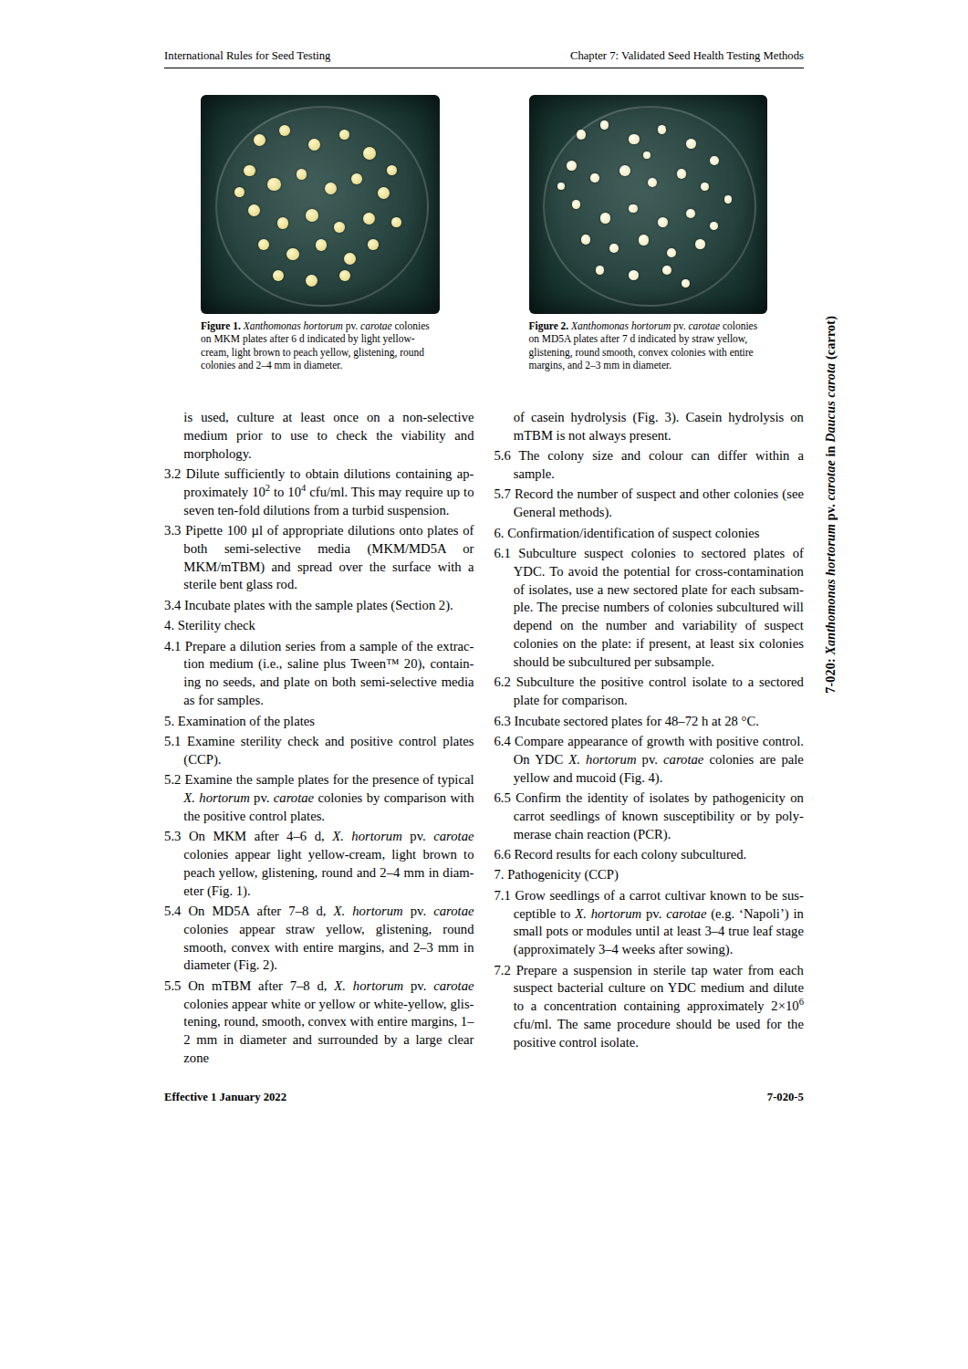International Rules for Seed Testing
Chapter 7: Validated Seed Health Testing Methods
Figure 1. Xanthomonas hortorum pv. carotae colonies on MKM plates after 6 d indicated by light yellow-cream, light brown to peach yellow, glistening, round colonies and 2–4 mm in diameter.
Figure 2. Xanthomonas hortorum pv. carotae colonies on MD5A plates after 7 d indicated by straw yellow, glistening, round smooth, convex colonies with entire margins, and 2–3 mm in diameter.
is used, culture at least once on a non-selective medium prior to use to check the viability and morphology.
3.2 Dilute sufficiently to obtain dilutions containing approximately 102 to 104 cfu/ml. This may require up to seven ten-fold dilutions from a turbid suspension.
3.3 Pipette 100 µl of appropriate dilutions onto plates of both semi-selective media (MKM/MD5A or MKM/mTBM) and spread over the surface with a sterile bent glass rod.
3.4 Incubate plates with the sample plates (Section 2).
4. Sterility check
4.1 Prepare a dilution series from a sample of the extraction medium (i.e., saline plus Tween™ 20), containing no seeds, and plate on both semi-selective media as for samples.
5. Examination of the plates
5.1 Examine sterility check and positive control plates (CCP).
5.2 Examine the sample plates for the presence of typical X. hortorum pv. carotae colonies by comparison with the positive control plates.
5.3 On MKM after 4–6 d, X. hortorum pv. carotae colonies appear light yellow-cream, light brown to peach yellow, glistening, round and 2–4 mm in diameter (Fig. 1).
5.4 On MD5A after 7–8 d, X. hortorum pv. carotae colonies appear straw yellow, glistening, round smooth, convex with entire margins, and 2–3 mm in diameter (Fig. 2).
5.5 On mTBM after 7–8 d, X. hortorum pv. carotae colonies appear white or yellow or white-yellow, glistening, round, smooth, convex with entire margins, 1–2 mm in diameter and surrounded by a large clear zone
of casein hydrolysis (Fig. 3). Casein hydrolysis on mTBM is not always present.
5.6 The colony size and colour can differ within a sample.
5.7 Record the number of suspect and other colonies (see General methods).
6. Confirmation/identification of suspect colonies
6.1 Subculture suspect colonies to sectored plates of YDC. To avoid the potential for cross-contamination of isolates, use a new sectored plate for each subsample. The precise numbers of colonies subcultured will depend on the number and variability of suspect colonies on the plate: if present, at least six colonies should be subcultured per subsample.
6.2 Subculture the positive control isolate to a sectored plate for comparison.
6.3 Incubate sectored plates for 48–72 h at 28 °C.
6.4 Compare appearance of growth with positive control. On YDC X. hortorum pv. carotae colonies are pale yellow and mucoid (Fig. 4).
6.5 Confirm the identity of isolates by pathogenicity on carrot seedlings of known susceptibility or by polymerase chain reaction (PCR).
6.6 Record results for each colony subcultured.
7. Pathogenicity (CCP)
7.1 Grow seedlings of a carrot cultivar known to be susceptible to X. hortorum pv. carotae (e.g. ‘Napoli’) in small pots or modules until at least 3–4 true leaf stage (approximately 3–4 weeks after sowing).
7.2 Prepare a suspension in sterile tap water from each suspect bacterial culture on YDC medium and dilute to a concentration containing approximately 2×106 cfu/ml. The same procedure should be used for the positive control isolate.
7-020: Xanthomonas hortorum pv. carotae in Daucus carota (carrot)
Effective 1 January 2022
7-020-5